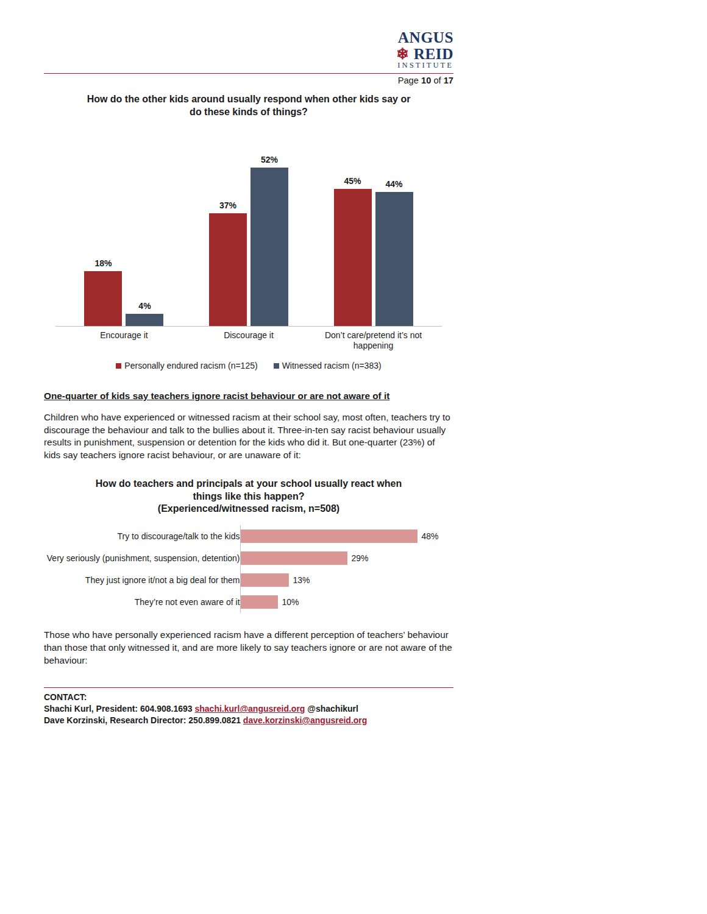ANGUS
❄ REID
INSTITUTE
Page 10 of 17
How do the other kids around usually respond when other kids say or
do these kinds of things?
18%
4%
37%
52%
45%
44%
Encourage it
Discourage it
Don’t care/pretend it’s not
happening
Personally endured racism (n=125)
Witnessed racism (n=383)
One-quarter of kids say teachers ignore racist behaviour or are not aware of it
Children who have experienced or witnessed racism at their school say, most often, teachers try to discourage the behaviour and talk to the bullies about it. Three-in-ten say racist behaviour usually results in punishment, suspension or detention for the kids who did it. But one-quarter (23%) of kids say teachers ignore racist behaviour, or are unaware of it:
How do teachers and principals at your school usually react when
things like this happen?
(Experienced/witnessed racism, n=508)
| Try to discourage/talk to the kids | 48% |
| Very seriously (punishment, suspension, detention) | 29% |
| They just ignore it/not a big deal for them | 13% |
| They’re not even aware of it | 10% |
Those who have personally experienced racism have a different perception of teachers’ behaviour than those that only witnessed it, and are more likely to say teachers ignore or are not aware of the behaviour:
CONTACT:
Shachi Kurl, President: 604.908.1693 shachi.kurl@angusreid.org @shachikurl
Dave Korzinski, Research Director: 250.899.0821 dave.korzinski@angusreid.org